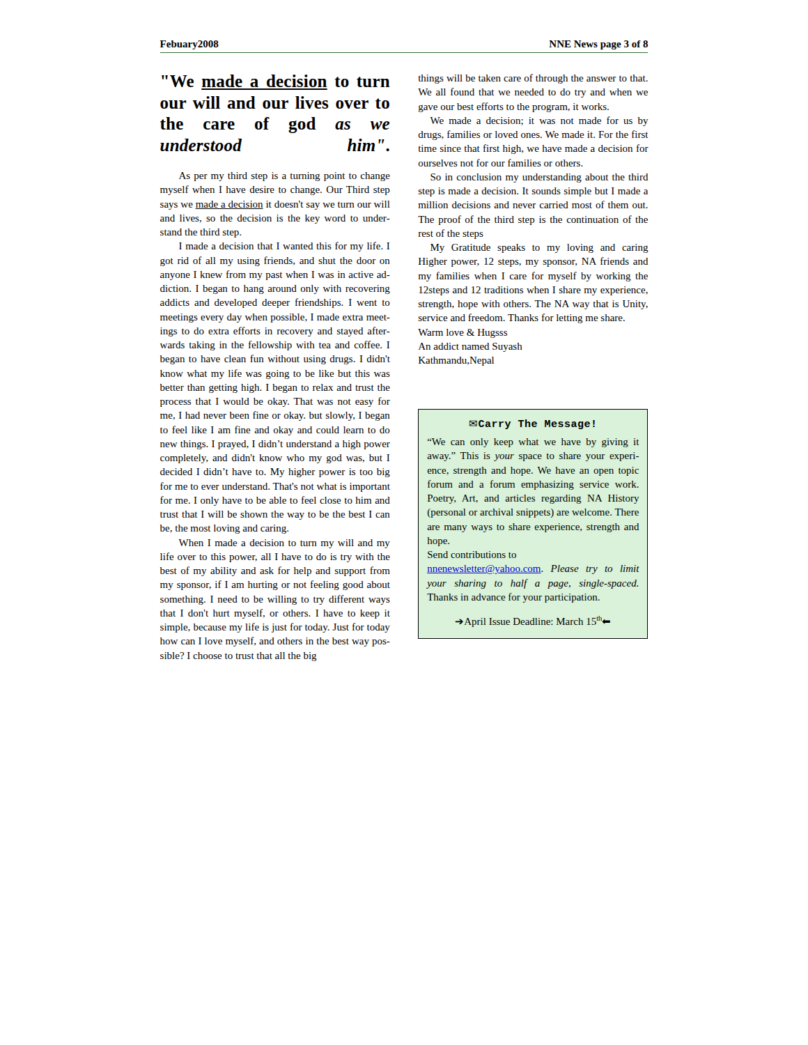Febuary2008
NNE News page 3 of 8
"We made a decision to turn our will and our lives over to the care of god as we understood him".
As per my third step is a turning point to change myself when I have desire to change. Our Third step says we made a decision it doesn't say we turn our will and lives, so the decision is the key word to understand the third step.
I made a decision that I wanted this for my life. I got rid of all my using friends, and shut the door on anyone I knew from my past when I was in active addiction. I began to hang around only with recovering addicts and developed deeper friendships. I went to meetings every day when possible, I made extra meetings to do extra efforts in recovery and stayed afterwards taking in the fellowship with tea and coffee. I began to have clean fun without using drugs. I didn't know what my life was going to be like but this was better than getting high. I began to relax and trust the process that I would be okay. That was not easy for me, I had never been fine or okay. but slowly, I began to feel like I am fine and okay and could learn to do new things. I prayed, I didn’t understand a high power completely, and didn't know who my god was, but I decided I didn’t have to. My higher power is too big for me to ever understand. That's not what is important for me. I only have to be able to feel close to him and trust that I will be shown the way to be the best I can be, the most loving and caring.
When I made a decision to turn my will and my life over to this power, all I have to do is try with the best of my ability and ask for help and support from my sponsor, if I am hurting or not feeling good about something. I need to be willing to try different ways that I don't hurt myself, or others. I have to keep it simple, because my life is just for today. Just for today how can I love myself, and others in the best way possible? I choose to trust that all the big
things will be taken care of through the answer to that. We all found that we needed to do try and when we gave our best efforts to the program, it works.
We made a decision; it was not made for us by drugs, families or loved ones. We made it. For the first time since that first high, we have made a decision for ourselves not for our families or others.
So in conclusion my understanding about the third step is made a decision. It sounds simple but I made a million decisions and never carried most of them out. The proof of the third step is the continuation of the rest of the steps
My Gratitude speaks to my loving and caring Higher power, 12 steps, my sponsor, NA friends and my families when I care for myself by working the 12steps and 12 traditions when I share my experience, strength, hope with others. The NA way that is Unity, service and freedom. Thanks for letting me share.
Warm love & Hugsss
An addict named Suyash
Kathmandu,Nepal
✉Carry The Message!
“We can only keep what we have by giving it away.” This is your space to share your experience, strength and hope. We have an open topic forum and a forum emphasizing service work. Poetry, Art, and articles regarding NA History (personal or archival snippets) are welcome. There are many ways to share experience, strength and hope.
Send contributions to
nnenewsletter@yahoo.com. Please try to limit your sharing to half a page, single-spaced. Thanks in advance for your participation.
➔April Issue Deadline: March 15th⬅